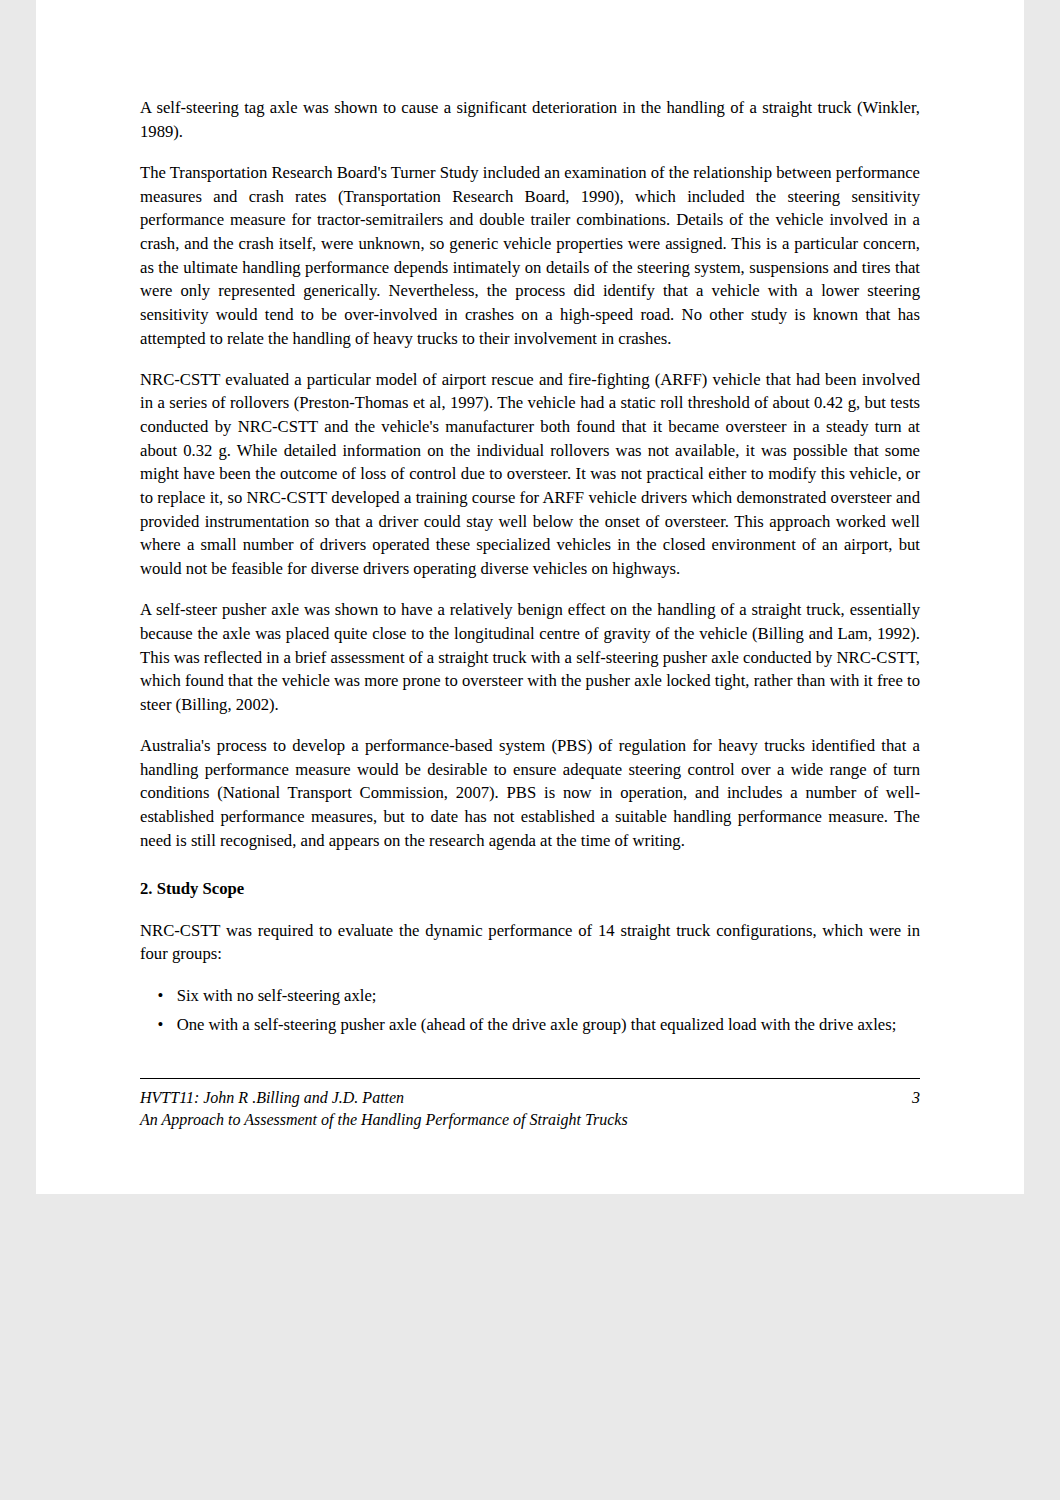A self-steering tag axle was shown to cause a significant deterioration in the handling of a straight truck (Winkler, 1989).
The Transportation Research Board's Turner Study included an examination of the relationship between performance measures and crash rates (Transportation Research Board, 1990), which included the steering sensitivity performance measure for tractor-semitrailers and double trailer combinations. Details of the vehicle involved in a crash, and the crash itself, were unknown, so generic vehicle properties were assigned. This is a particular concern, as the ultimate handling performance depends intimately on details of the steering system, suspensions and tires that were only represented generically. Nevertheless, the process did identify that a vehicle with a lower steering sensitivity would tend to be over-involved in crashes on a high-speed road. No other study is known that has attempted to relate the handling of heavy trucks to their involvement in crashes.
NRC-CSTT evaluated a particular model of airport rescue and fire-fighting (ARFF) vehicle that had been involved in a series of rollovers (Preston-Thomas et al, 1997). The vehicle had a static roll threshold of about 0.42 g, but tests conducted by NRC-CSTT and the vehicle's manufacturer both found that it became oversteer in a steady turn at about 0.32 g. While detailed information on the individual rollovers was not available, it was possible that some might have been the outcome of loss of control due to oversteer. It was not practical either to modify this vehicle, or to replace it, so NRC-CSTT developed a training course for ARFF vehicle drivers which demonstrated oversteer and provided instrumentation so that a driver could stay well below the onset of oversteer. This approach worked well where a small number of drivers operated these specialized vehicles in the closed environment of an airport, but would not be feasible for diverse drivers operating diverse vehicles on highways.
A self-steer pusher axle was shown to have a relatively benign effect on the handling of a straight truck, essentially because the axle was placed quite close to the longitudinal centre of gravity of the vehicle (Billing and Lam, 1992). This was reflected in a brief assessment of a straight truck with a self-steering pusher axle conducted by NRC-CSTT, which found that the vehicle was more prone to oversteer with the pusher axle locked tight, rather than with it free to steer (Billing, 2002).
Australia's process to develop a performance-based system (PBS) of regulation for heavy trucks identified that a handling performance measure would be desirable to ensure adequate steering control over a wide range of turn conditions (National Transport Commission, 2007). PBS is now in operation, and includes a number of well-established performance measures, but to date has not established a suitable handling performance measure. The need is still recognised, and appears on the research agenda at the time of writing.
2. Study Scope
NRC-CSTT was required to evaluate the dynamic performance of 14 straight truck configurations, which were in four groups:
Six with no self-steering axle;
One with a self-steering pusher axle (ahead of the drive axle group) that equalized load with the drive axles;
HVTT11: John R .Billing and J.D. Patten
An Approach to Assessment of the Handling Performance of Straight Trucks
3